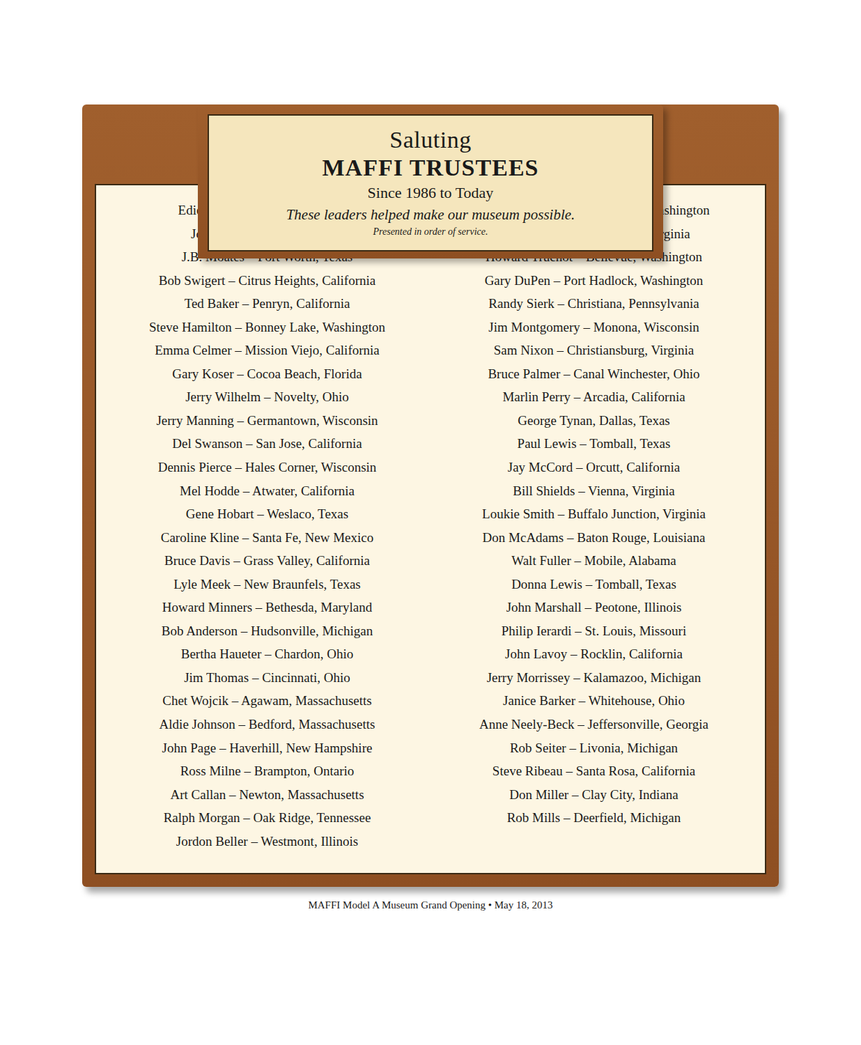Saluting
MAFFI TRUSTEES
Since 1986 to Today
These leaders helped make our museum possible.
Presented in order of service.
Edie Jones – Murphys, California
John Dyke – Peoria, Arizona
J.B. Moates – Fort Worth, Texas
Bob Swigert – Citrus Heights, California
Ted Baker – Penryn, California
Steve Hamilton – Bonney Lake, Washington
Emma Celmer – Mission Viejo, California
Gary Koser – Cocoa Beach, Florida
Jerry Wilhelm – Novelty, Ohio
Jerry Manning – Germantown, Wisconsin
Del Swanson – San Jose, California
Dennis Pierce – Hales Corner, Wisconsin
Mel Hodde – Atwater, California
Gene Hobart – Weslaco, Texas
Caroline Kline – Santa Fe, New Mexico
Bruce Davis – Grass Valley, California
Lyle Meek – New Braunfels, Texas
Howard Minners – Bethesda, Maryland
Bob Anderson – Hudsonville, Michigan
Bertha Haueter – Chardon, Ohio
Jim Thomas – Cincinnati, Ohio
Chet Wojcik – Agawam, Massachusetts
Aldie Johnson – Bedford, Massachusetts
John Page – Haverhill, New Hampshire
Ross Milne – Brampton, Ontario
Art Callan – Newton, Massachusetts
Ralph Morgan – Oak Ridge, Tennessee
Jordon Beller – Westmont, Illinois
Judy Hamilton – Bonney Lake, Washington
Stan Johnson – Springfield, Virginia
Howard Truchot – Bellevue, Washington
Gary DuPen – Port Hadlock, Washington
Randy Sierk – Christiana, Pennsylvania
Jim Montgomery – Monona, Wisconsin
Sam Nixon – Christiansburg, Virginia
Bruce Palmer – Canal Winchester, Ohio
Marlin Perry – Arcadia, California
George Tynan, Dallas, Texas
Paul Lewis – Tomball, Texas
Jay McCord – Orcutt, California
Bill Shields – Vienna, Virginia
Loukie Smith – Buffalo Junction, Virginia
Don McAdams – Baton Rouge, Louisiana
Walt Fuller – Mobile, Alabama
Donna Lewis – Tomball, Texas
John Marshall – Peotone, Illinois
Philip Ierardi – St. Louis, Missouri
John Lavoy – Rocklin, California
Jerry Morrissey – Kalamazoo, Michigan
Janice Barker – Whitehouse, Ohio
Anne Neely-Beck – Jeffersonville, Georgia
Rob Seiter – Livonia, Michigan
Steve Ribeau – Santa Rosa, California
Don Miller – Clay City, Indiana
Rob Mills – Deerfield, Michigan
MAFFI Model A Museum Grand Opening • May 18, 2013